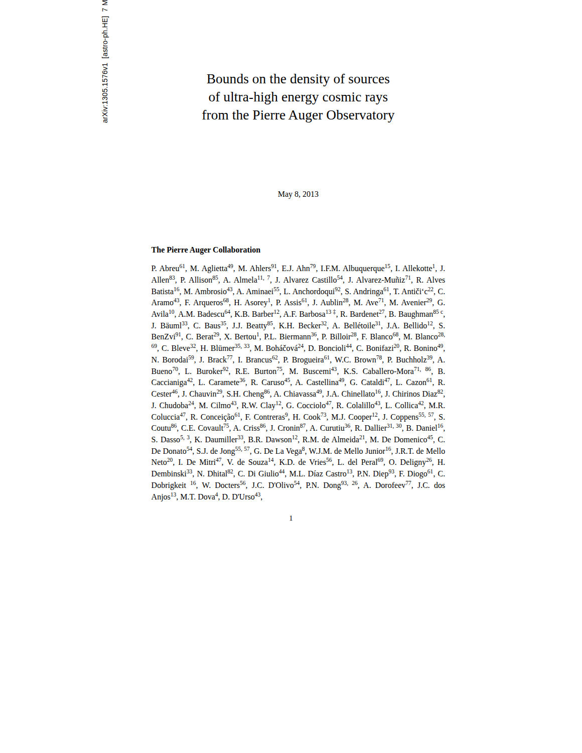arXiv:1305.1576v1 [astro-ph.HE] 7 May 2013
Bounds on the density of sources
of ultra-high energy cosmic rays
from the Pierre Auger Observatory
May 8, 2013
The Pierre Auger Collaboration
P. Abreu61, M. Aglietta49, M. Ahlers91, E.J. Ahn79, I.F.M. Albuquerque15, I. Allekotte1, J. Allen83, P. Allison85, A. Almela11, 7, J. Alvarez Castillo54, J. Alvarez-Muñiz71, R. Alves Batista16, M. Ambrosio43, A. Aminaei55, L. Anchordoqui92, S. Andringa61, T. Antičiʻc22, C. Aramo43, F. Arqueros68, H. Asorey1, P. Assis61, J. Aublin28, M. Ave71, M. Avenier29, G. Avila10, A.M. Badescu64, K.B. Barber12, A.F. Barbosa13 ‡, R. Bardenet27, B. Baughman85 c, J. Bäuml33, C. Baus35, J.J. Beatty85, K.H. Becker32, A. Bellétoile31, J.A. Bellido12, S. BenZvi91, C. Berat29, X. Bertou1, P.L. Biermann36, P. Billoir28, F. Blanco68, M. Blanco28, 69, C. Bleve32, H. Blümer35, 33, M. Boháčová24, D. Boncioli44, C. Bonifazi20, R. Bonino49, N. Borodai59, J. Brack77, I. Brancus62, P. Brogueira61, W.C. Brown78, P. Buchholz39, A. Bueno70, L. Buroker92, R.E. Burton75, M. Buscemi43, K.S. Caballero-Mora71, 86, B. Caccianiga42, L. Caramete36, R. Caruso45, A. Castellina49, G. Cataldi47, L. Cazon61, R. Cester46, J. Chauvin29, S.H. Cheng86, A. Chiavassa49, J.A. Chinellato16, J. Chirinos Diaz82, J. Chudoba24, M. Cilmo43, R.W. Clay12, G. Cocciolo47, R. Colalillo43, L. Collica42, M.R. Coluccia47, R. Conceição61, F. Contreras9, H. Cook73, M.J. Cooper12, J. Coppens55, 57, S. Coutu86, C.E. Covault75, A. Criss86, J. Cronin87, A. Curutiu36, R. Dallier31, 30, B. Daniel16, S. Dasso5, 3, K. Daumiller33, B.R. Dawson12, R.M. de Almeida21, M. De Domenico45, C. De Donato54, S.J. de Jong55, 57, G. De La Vega8, W.J.M. de Mello Junior16, J.R.T. de Mello Neto20, I. De Mitri47, V. de Souza14, K.D. de Vries56, L. del Peral69, O. Deligny26, H. Dembinski33, N. Dhital82, C. Di Giulio44, M.L. Díaz Castro13, P.N. Diep93, F. Diogo61, C. Dobrigkeit 16, W. Docters56, J.C. D'Olivo54, P.N. Dong93, 26, A. Dorofeev77, J.C. dos Anjos13, M.T. Dova4, D. D'Urso43,
1